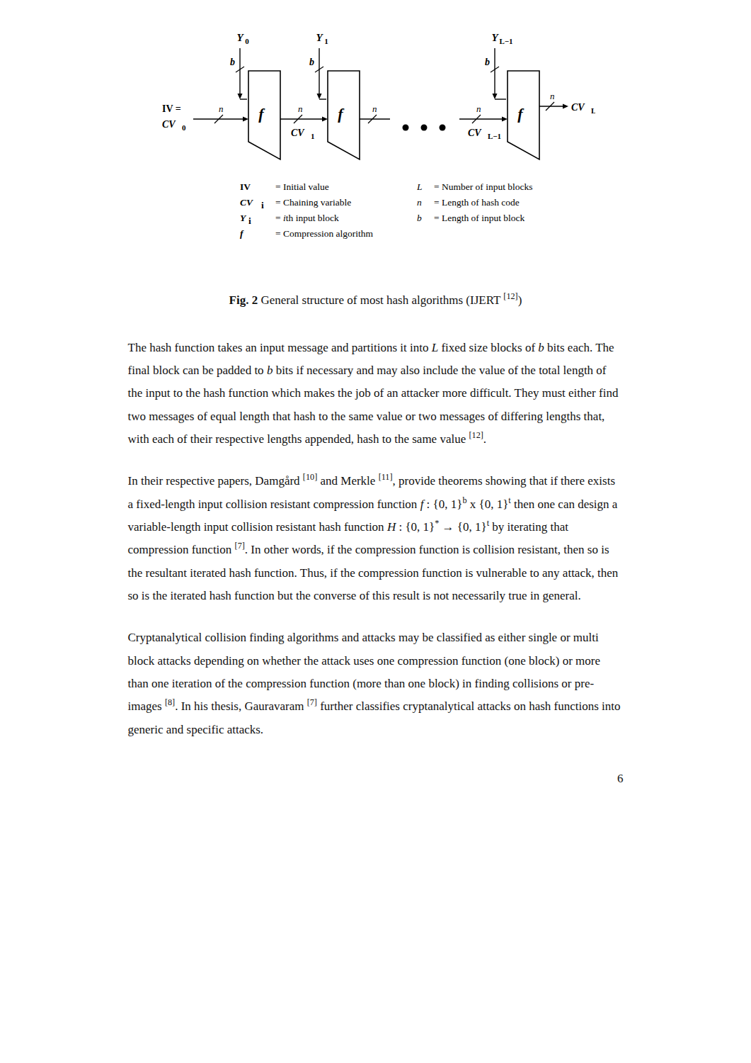f Y 0 b IV = CV 0 n n CV 1 f Y 1 b n n CV L−1 f Y L−1 b n CV L IV = Initial value CV i = Chaining variable Y i = ith input block f = Compression algorithm L = Number of input blocks n = Length of hash code b = Length of input block
Fig. 2 General structure of most hash algorithms (IJERT [12])
The hash function takes an input message and partitions it into L fixed size blocks of b bits each. The final block can be padded to b bits if necessary and may also include the value of the total length of the input to the hash function which makes the job of an attacker more difficult. They must either find two messages of equal length that hash to the same value or two messages of differing lengths that, with each of their respective lengths appended, hash to the same value [12].
In their respective papers, Damgård [10] and Merkle [11], provide theorems showing that if there exists a fixed-length input collision resistant compression function f : {0, 1}b x {0, 1}t then one can design a variable-length input collision resistant hash function H : {0, 1}* → {0, 1}t by iterating that compression function [7]. In other words, if the compression function is collision resistant, then so is the resultant iterated hash function. Thus, if the compression function is vulnerable to any attack, then so is the iterated hash function but the converse of this result is not necessarily true in general.
Cryptanalytical collision finding algorithms and attacks may be classified as either single or multi block attacks depending on whether the attack uses one compression function (one block) or more than one iteration of the compression function (more than one block) in finding collisions or pre-images [8]. In his thesis, Gauravaram [7] further classifies cryptanalytical attacks on hash functions into generic and specific attacks.
6